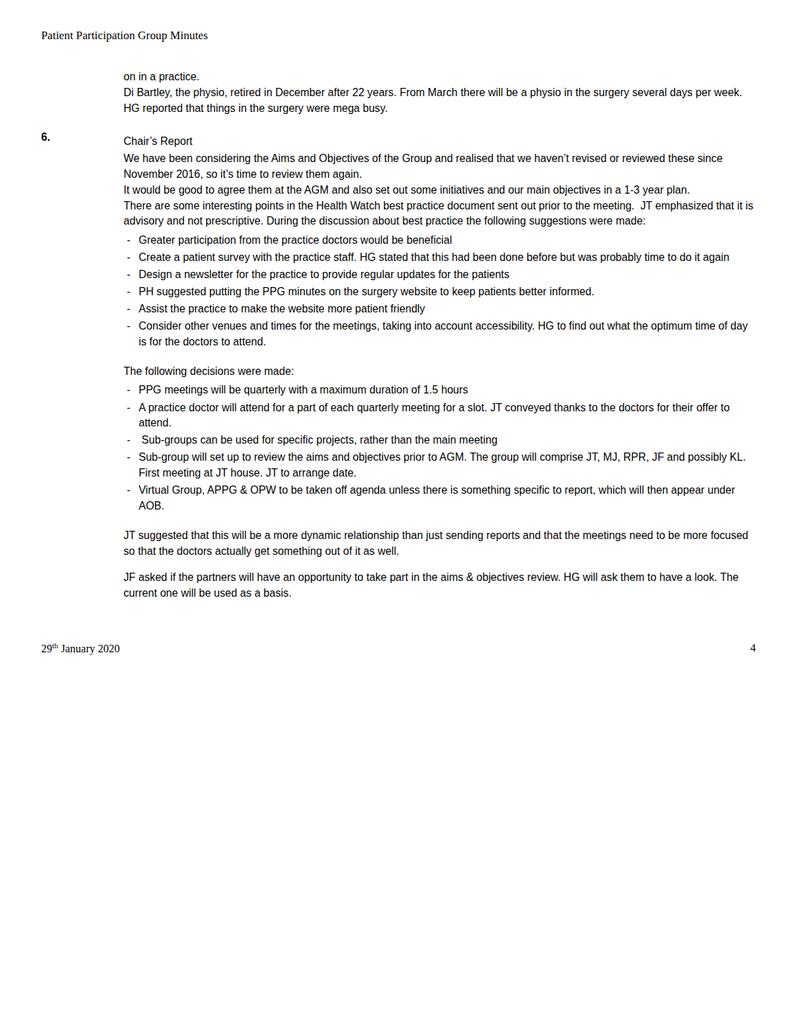Patient Participation Group Minutes
on in a practice.
Di Bartley, the physio, retired in December after 22 years. From March there will be a physio in the surgery several days per week. HG reported that things in the surgery were mega busy.
6.
Chair’s Report
We have been considering the Aims and Objectives of the Group and realised that we haven’t revised or reviewed these since November 2016, so it’s time to review them again.
It would be good to agree them at the AGM and also set out some initiatives and our main objectives in a 1-3 year plan.
There are some interesting points in the Health Watch best practice document sent out prior to the meeting. JT emphasized that it is advisory and not prescriptive. During the discussion about best practice the following suggestions were made:
Greater participation from the practice doctors would be beneficial
Create a patient survey with the practice staff. HG stated that this had been done before but was probably time to do it again
Design a newsletter for the practice to provide regular updates for the patients
HGPH suggested putting the PPG minutes on the surgery website to keep patients better informed.
Assist the practice to make the website more patient friendly
HGConsider other venues and times for the meetings, taking into account accessibility. HG to find out what the optimum time of day is for the doctors to attend.
The following decisions were made:
PPG meetings will be quarterly with a maximum duration of 1.5 hours
A practice doctor will attend for a part of each quarterly meeting for a slot. JT conveyed thanks to the doctors for their offer to attend.
Sub-groups can be used for specific projects, rather than the main meeting
JTSub-group will set up to review the aims and objectives prior to AGM. The group will comprise JT, MJ, RPR, JF and possibly KL. First meeting at JT house. JT to arrange date.
Virtual Group, APPG & OPW to be taken off agenda unless there is something specific to report, which will then appear under AOB.
JT suggested that this will be a more dynamic relationship than just sending reports and that the meetings need to be more focused so that the doctors actually get something out of it as well.
JF asked if the partners will have an opportunity to take part in the aims & objectives review. HG will ask them to have a look. The current one will be used as a basis.
29th January 2020 4